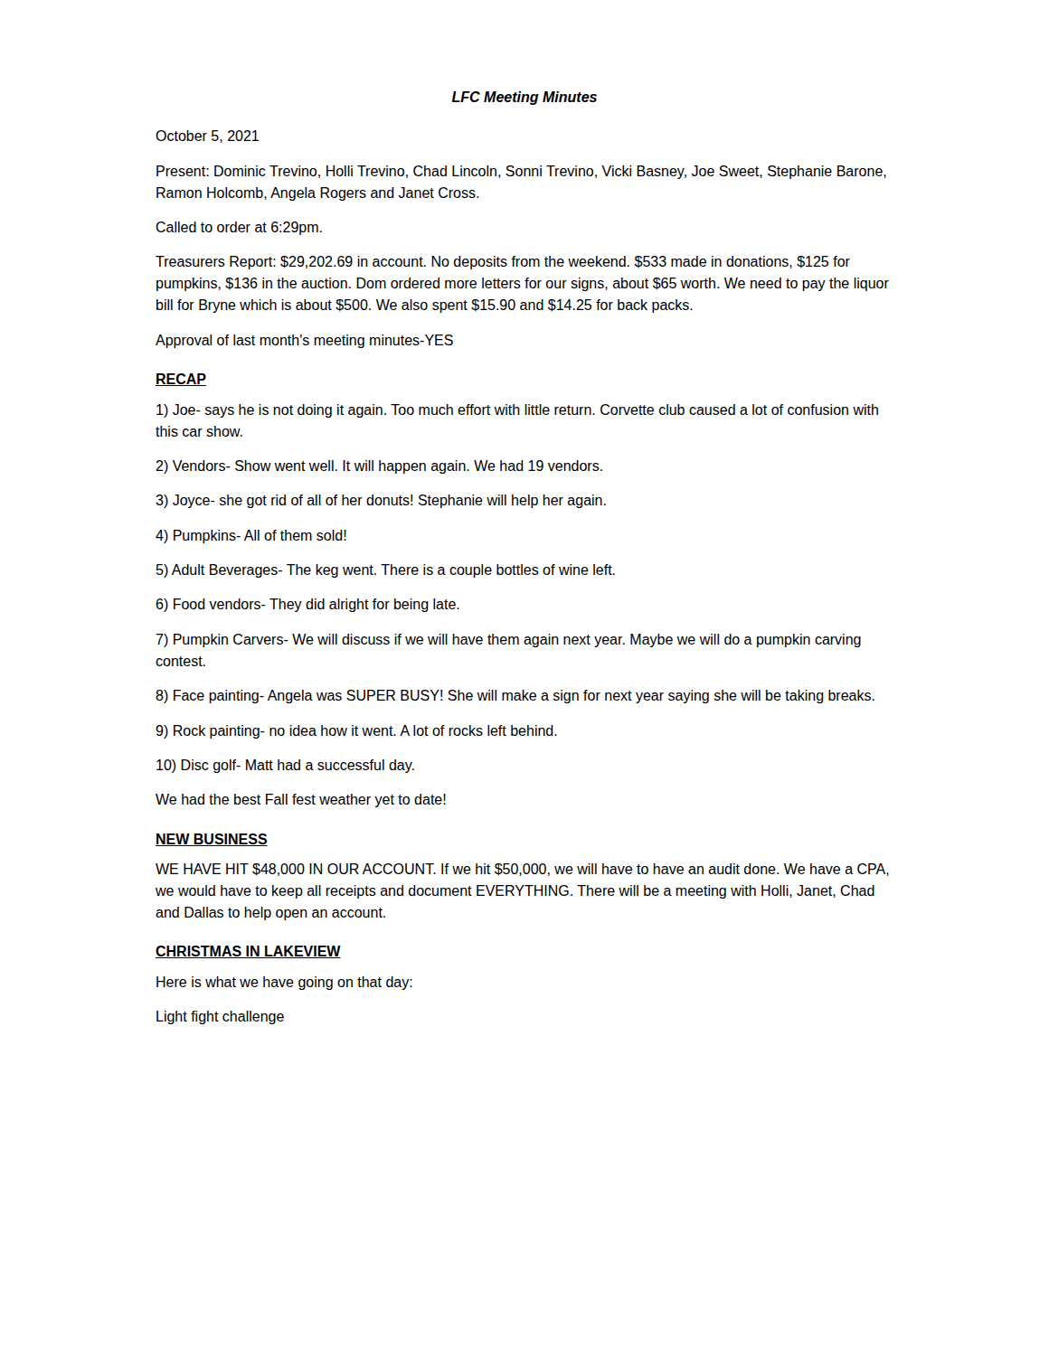LFC Meeting Minutes
October 5, 2021
Present: Dominic Trevino, Holli Trevino, Chad Lincoln, Sonni Trevino, Vicki Basney, Joe Sweet, Stephanie Barone, Ramon Holcomb, Angela Rogers and Janet Cross.
Called to order at 6:29pm.
Treasurers Report: $29,202.69 in account. No deposits from the weekend. $533 made in donations, $125 for pumpkins, $136 in the auction. Dom ordered more letters for our signs, about $65 worth. We need to pay the liquor bill for Bryne which is about $500. We also spent $15.90 and $14.25 for back packs.
Approval of last month's meeting minutes-YES
RECAP
1) Joe- says he is not doing it again. Too much effort with little return. Corvette club caused a lot of confusion with this car show.
2) Vendors- Show went well. It will happen again. We had 19 vendors.
3) Joyce- she got rid of all of her donuts! Stephanie will help her again.
4) Pumpkins- All of them sold!
5) Adult Beverages- The keg went. There is a couple bottles of wine left.
6) Food vendors- They did alright for being late.
7) Pumpkin Carvers- We will discuss if we will have them again next year. Maybe we will do a pumpkin carving contest.
8) Face painting- Angela was SUPER BUSY! She will make a sign for next year saying she will be taking breaks.
9) Rock painting- no idea how it went. A lot of rocks left behind.
10) Disc golf- Matt had a successful day.
We had the best Fall fest weather yet to date!
NEW BUSINESS
WE HAVE HIT $48,000 IN OUR ACCOUNT. If we hit $50,000, we will have to have an audit done. We have a CPA, we would have to keep all receipts and document EVERYTHING. There will be a meeting with Holli, Janet, Chad and Dallas to help open an account.
CHRISTMAS IN LAKEVIEW
Here is what we have going on that day:
Light fight challenge